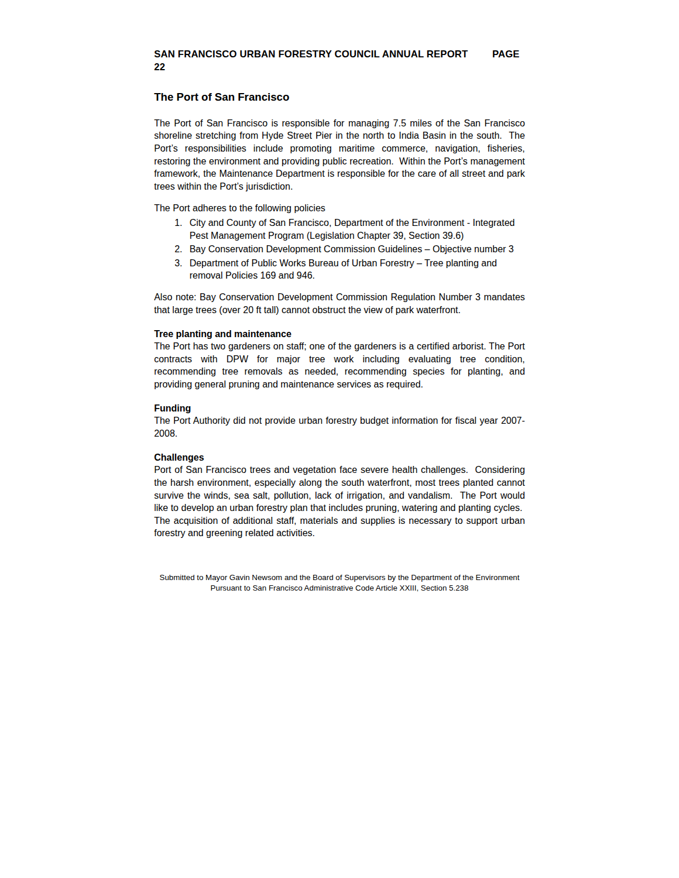SAN FRANCISCO URBAN FORESTRY COUNCIL ANNUAL REPORT PAGE 22
The Port of San Francisco
The Port of San Francisco is responsible for managing 7.5 miles of the San Francisco shoreline stretching from Hyde Street Pier in the north to India Basin in the south. The Port’s responsibilities include promoting maritime commerce, navigation, fisheries, restoring the environment and providing public recreation. Within the Port’s management framework, the Maintenance Department is responsible for the care of all street and park trees within the Port’s jurisdiction.
The Port adheres to the following policies
City and County of San Francisco, Department of the Environment - Integrated Pest Management Program (Legislation Chapter 39, Section 39.6)
Bay Conservation Development Commission Guidelines – Objective number 3
Department of Public Works Bureau of Urban Forestry – Tree planting and removal Policies 169 and 946.
Also note: Bay Conservation Development Commission Regulation Number 3 mandates that large trees (over 20 ft tall) cannot obstruct the view of park waterfront.
Tree planting and maintenance
The Port has two gardeners on staff; one of the gardeners is a certified arborist. The Port contracts with DPW for major tree work including evaluating tree condition, recommending tree removals as needed, recommending species for planting, and providing general pruning and maintenance services as required.
Funding
The Port Authority did not provide urban forestry budget information for fiscal year 2007-2008.
Challenges
Port of San Francisco trees and vegetation face severe health challenges. Considering the harsh environment, especially along the south waterfront, most trees planted cannot survive the winds, sea salt, pollution, lack of irrigation, and vandalism. The Port would like to develop an urban forestry plan that includes pruning, watering and planting cycles. The acquisition of additional staff, materials and supplies is necessary to support urban forestry and greening related activities.
Submitted to Mayor Gavin Newsom and the Board of Supervisors by the Department of the Environment
Pursuant to San Francisco Administrative Code Article XXIII, Section 5.238